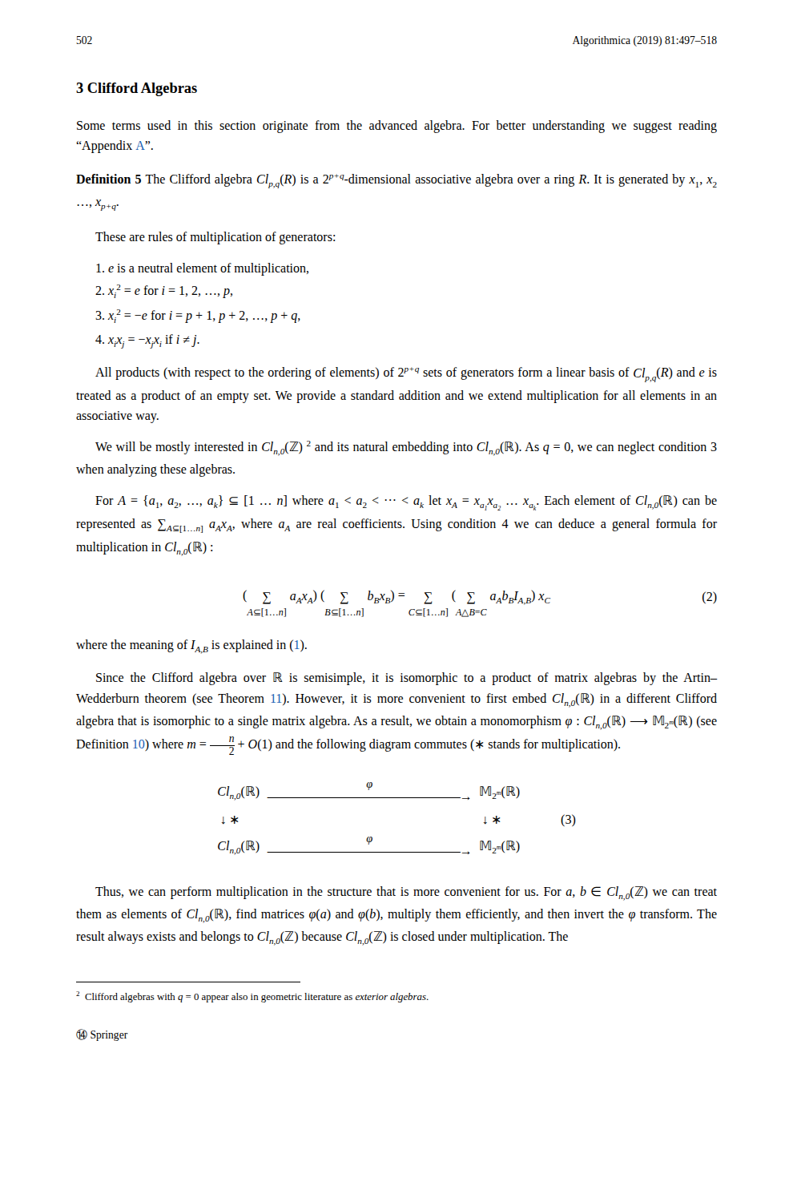502 Algorithmica (2019) 81:497–518
3 Clifford Algebras
Some terms used in this section originate from the advanced algebra. For better understanding we suggest reading “Appendix A”.
Definition 5 The Clifford algebra Clp,q(R) is a 2p+q-dimensional associative algebra over a ring R. It is generated by x1, x2 …, xp+q.
These are rules of multiplication of generators:
e is a neutral element of multiplication,
xi2 = e for i = 1, 2, …, p,
xi2 = −e for i = p + 1, p + 2, …, p + q,
xixj = −xjxi if i ≠ j.
All products (with respect to the ordering of elements) of 2p+q sets of generators form a linear basis of Clp,q(R) and e is treated as a product of an empty set. We provide a standard addition and we extend multiplication for all elements in an associative way.
We will be mostly interested in Cln,0(ℤ) 2 and its natural embedding into Cln,0(ℝ). As q = 0, we can neglect condition 3 when analyzing these algebras.
For A = {a1, a2, …, ak} ⊆ [1 … n] where a1 < a2 < ··· < ak let xA = xa1xa2 … xak. Each element of Cln,0(ℝ) can be represented as ∑A⊆[1…n] aAxA, where aA are real coefficients. Using condition 4 we can deduce a general formula for multiplication in Cln,0(ℝ) :
( ∑ A⊆[1…n] aAxA) ( ∑ B⊆[1…n] bBxB) = ∑ C⊆[1…n] ( ∑ A△B=C aAbBIA,B) xC (2)
where the meaning of IA,B is explained in (1).
Since the Clifford algebra over ℝ is semisimple, it is isomorphic to a product of matrix algebras by the Artin–Wedderburn theorem (see Theorem 11). However, it is more convenient to first embed Cln,0(ℝ) in a different Clifford algebra that is isomorphic to a single matrix algebra. As a result, we obtain a monomorphism φ : Cln,0(ℝ) ⟶ 𝕄2m(ℝ) (see Definition 10) where m = n 2 + O(1) and the following diagram commutes (∗ stands for multiplication).
| Cl n,0 (ℝ) | φ ————————————————→ | 𝕄 2 m (ℝ) | |
| ↓ ∗ | | ↓ ∗ | (3) |
| Cl n,0 (ℝ) | φ ————————————————→ | 𝕄 2 m (ℝ) | |
Thus, we can perform multiplication in the structure that is more convenient for us. For a, b ∈ Cln,0(ℤ) we can treat them as elements of Cln,0(ℝ), find matrices φ(a) and φ(b), multiply them efficiently, and then invert the φ transform. The result always exists and belongs to Cln,0(ℤ) because Cln,0(ℤ) is closed under multiplication. The
2 Clifford algebras with q = 0 appear also in geometric literature as exterior algebras.
⑭ Springer